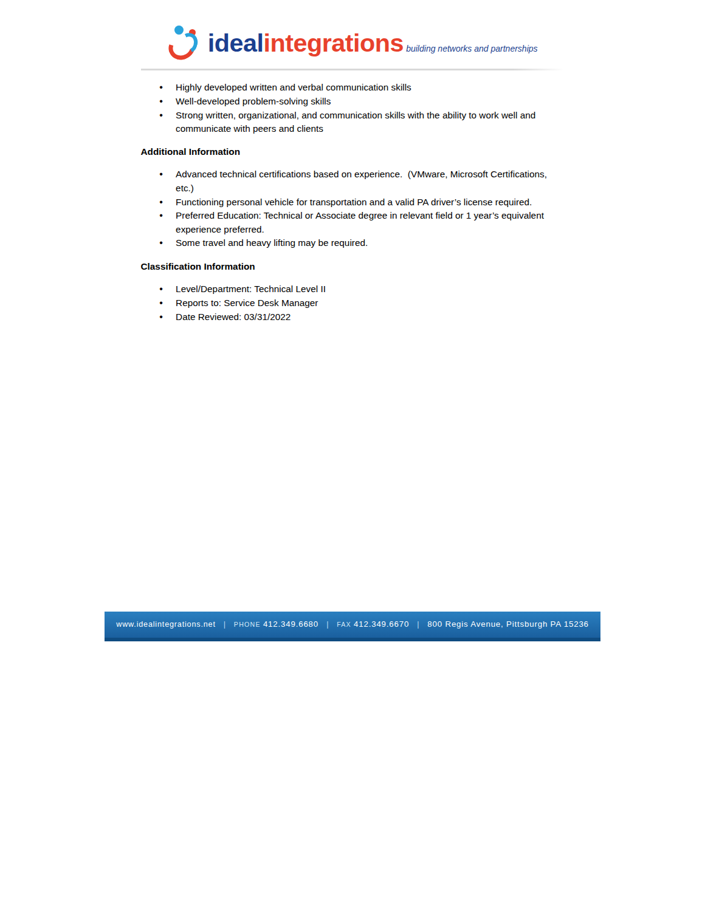ideal integrations building networks and partnerships
Highly developed written and verbal communication skills
Well-developed problem-solving skills
Strong written, organizational, and communication skills with the ability to work well and communicate with peers and clients
Additional Information
Advanced technical certifications based on experience. (VMware, Microsoft Certifications, etc.)
Functioning personal vehicle for transportation and a valid PA driver’s license required.
Preferred Education: Technical or Associate degree in relevant field or 1 year’s equivalent experience preferred.
Some travel and heavy lifting may be required.
Classification Information
Level/Department: Technical Level II
Reports to: Service Desk Manager
Date Reviewed: 03/31/2022
www.idealintegrations.net | PHONE 412.349.6680 | FAX 412.349.6670 | 800 Regis Avenue, Pittsburgh PA 15236